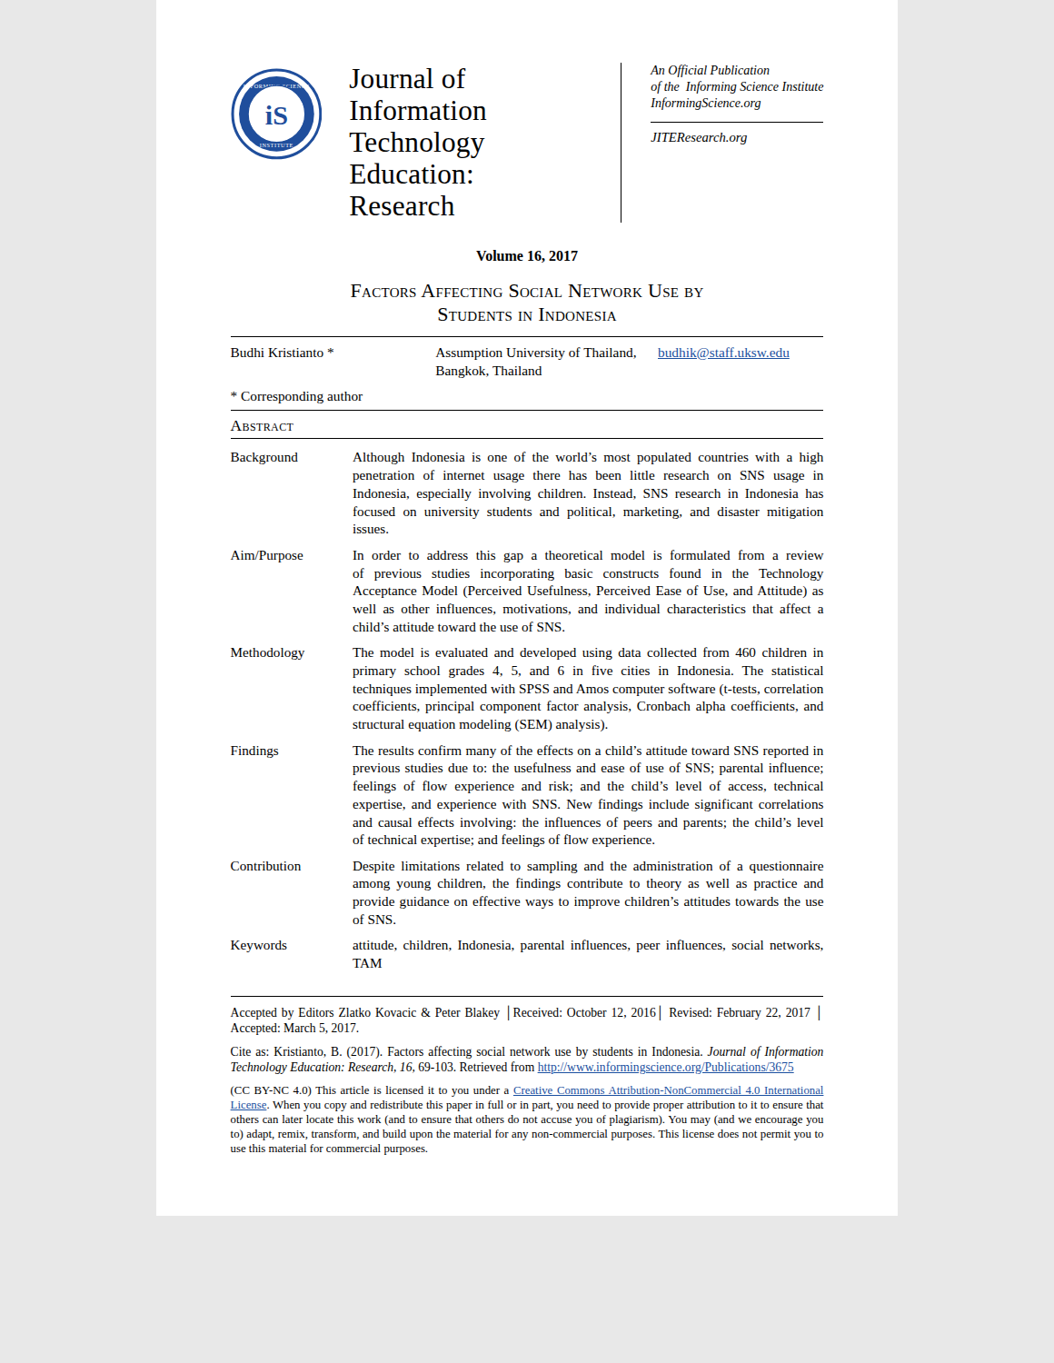INFORMING SCIENCE INSTITUTE iS
Journal of Information Technology Education: Research
An Official Publication
of the Informing Science Institute
InformingScience.org
JITEResearch.org
Volume 16, 2017
Factors Affecting Social Network Use by
Students in Indonesia
Budhi Kristianto *
Assumption University of Thailand,
Bangkok, Thailand
budhik@staff.uksw.edu
* Corresponding author
Abstract
| Background | Although Indonesia is one of the world’s most populated countries with a high penetration of internet usage there has been little research on SNS usage in Indonesia, especially involving children. Instead, SNS research in Indonesia has focused on university students and political, marketing, and disaster mitigation issues. |
| Aim/Purpose | In order to address this gap a theoretical model is formulated from a review of previous studies incorporating basic constructs found in the Technology Acceptance Model (Perceived Usefulness, Perceived Ease of Use, and Attitude) as well as other influences, motivations, and individual characteristics that affect a child’s attitude toward the use of SNS. |
| Methodology | The model is evaluated and developed using data collected from 460 children in primary school grades 4, 5, and 6 in five cities in Indonesia. The statistical techniques implemented with SPSS and Amos computer software (t-tests, correlation coefficients, principal component factor analysis, Cronbach alpha coefficients, and structural equation modeling (SEM) analysis). |
| Findings | The results confirm many of the effects on a child’s attitude toward SNS reported in previous studies due to: the usefulness and ease of use of SNS; parental influence; feelings of flow experience and risk; and the child’s level of access, technical expertise, and experience with SNS. New findings include significant correlations and causal effects involving: the influences of peers and parents; the child’s level of technical expertise; and feelings of flow experience. |
| Contribution | Despite limitations related to sampling and the administration of a questionnaire among young children, the findings contribute to theory as well as practice and provide guidance on effective ways to improve children’s attitudes towards the use of SNS. |
| Keywords | attitude, children, Indonesia, parental influences, peer influences, social networks, TAM |
Accepted by Editors Zlatko Kovacic & Peter Blakey │Received: October 12, 2016│ Revised: February 22, 2017 │ Accepted: March 5, 2017.
Cite as: Kristianto, B. (2017). Factors affecting social network use by students in Indonesia. Journal of Information Technology Education: Research, 16, 69-103. Retrieved from http://www.informingscience.org/Publications/3675
(CC BY-NC 4.0) This article is licensed it to you under a Creative Commons Attribution-NonCommercial 4.0 International License. When you copy and redistribute this paper in full or in part, you need to provide proper attribution to it to ensure that others can later locate this work (and to ensure that others do not accuse you of plagiarism). You may (and we encourage you to) adapt, remix, transform, and build upon the material for any non-commercial purposes. This license does not permit you to use this material for commercial purposes.